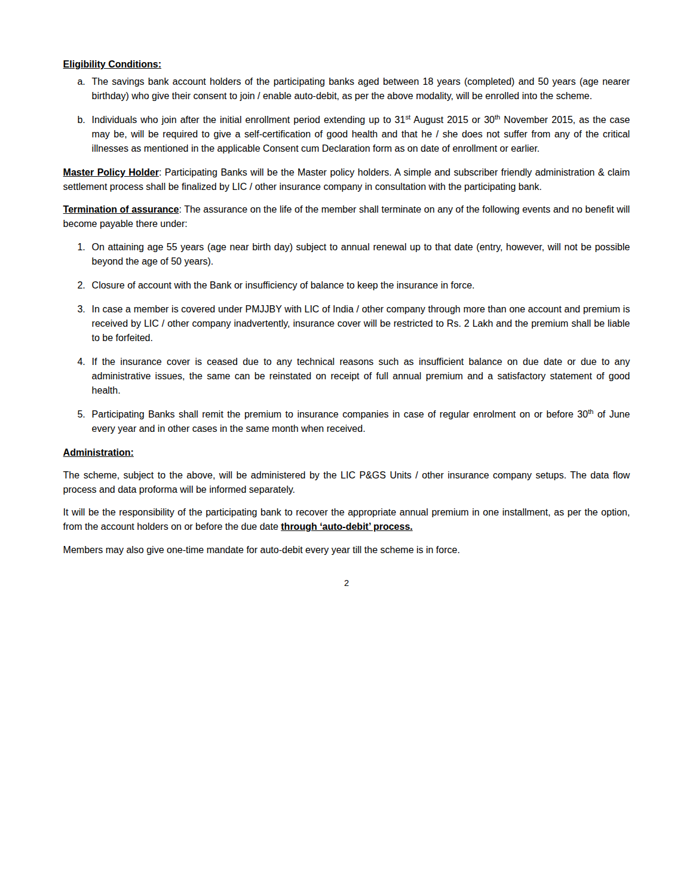Eligibility Conditions:
The savings bank account holders of the participating banks aged between 18 years (completed) and 50 years (age nearer birthday) who give their consent to join / enable auto-debit, as per the above modality, will be enrolled into the scheme.
Individuals who join after the initial enrollment period extending up to 31st August 2015 or 30th November 2015, as the case may be, will be required to give a self-certification of good health and that he / she does not suffer from any of the critical illnesses as mentioned in the applicable Consent cum Declaration form as on date of enrollment or earlier.
Master Policy Holder: Participating Banks will be the Master policy holders. A simple and subscriber friendly administration & claim settlement process shall be finalized by LIC / other insurance company in consultation with the participating bank.
Termination of assurance: The assurance on the life of the member shall terminate on any of the following events and no benefit will become payable there under:
On attaining age 55 years (age near birth day) subject to annual renewal up to that date (entry, however, will not be possible beyond the age of 50 years).
Closure of account with the Bank or insufficiency of balance to keep the insurance in force.
In case a member is covered under PMJJBY with LIC of India / other company through more than one account and premium is received by LIC / other company inadvertently, insurance cover will be restricted to Rs. 2 Lakh and the premium shall be liable to be forfeited.
If the insurance cover is ceased due to any technical reasons such as insufficient balance on due date or due to any administrative issues, the same can be reinstated on receipt of full annual premium and a satisfactory statement of good health.
Participating Banks shall remit the premium to insurance companies in case of regular enrolment on or before 30th of June every year and in other cases in the same month when received.
Administration:
The scheme, subject to the above, will be administered by the LIC P&GS Units / other insurance company setups. The data flow process and data proforma will be informed separately.
It will be the responsibility of the participating bank to recover the appropriate annual premium in one installment, as per the option, from the account holders on or before the due date through ‘auto-debit’ process.
Members may also give one-time mandate for auto-debit every year till the scheme is in force.
2